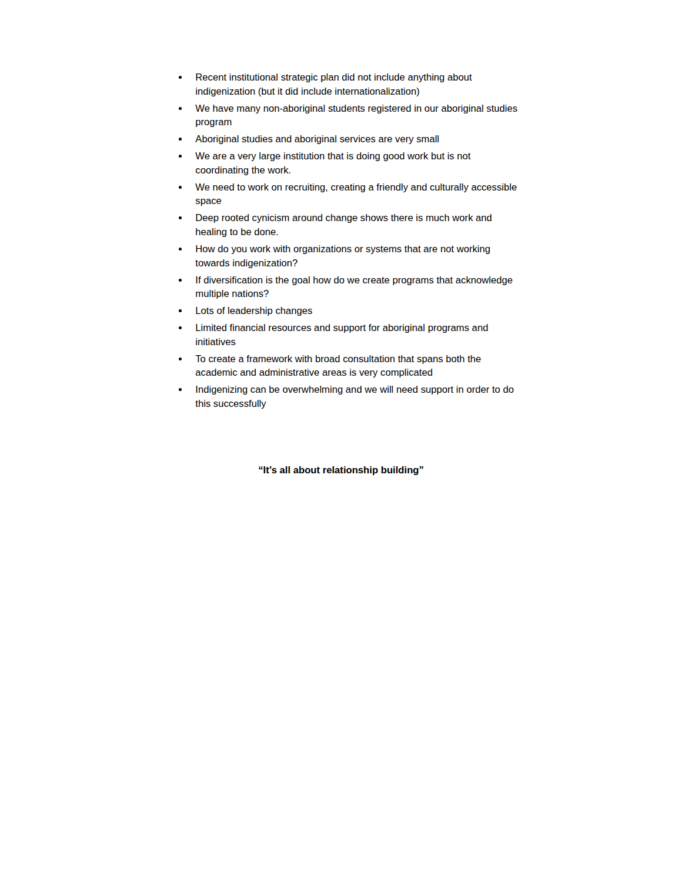Recent institutional strategic plan did not include anything about indigenization (but it did include internationalization)
We have many non-aboriginal students registered in our aboriginal studies program
Aboriginal studies and aboriginal services are very small
We are a very large institution that is doing good work but is not coordinating the work.
We need to work on recruiting, creating a friendly and culturally accessible space
Deep rooted cynicism around change shows there is much work and healing to be done.
How do you work with organizations or systems that are not working towards indigenization?
If diversification is the goal how do we create programs that acknowledge multiple nations?
Lots of leadership changes
Limited financial resources and support for aboriginal programs and initiatives
To create a framework with broad consultation that spans both the academic and administrative areas is very complicated
Indigenizing can be overwhelming and we will need support in order to do this successfully
“It’s all about relationship building”